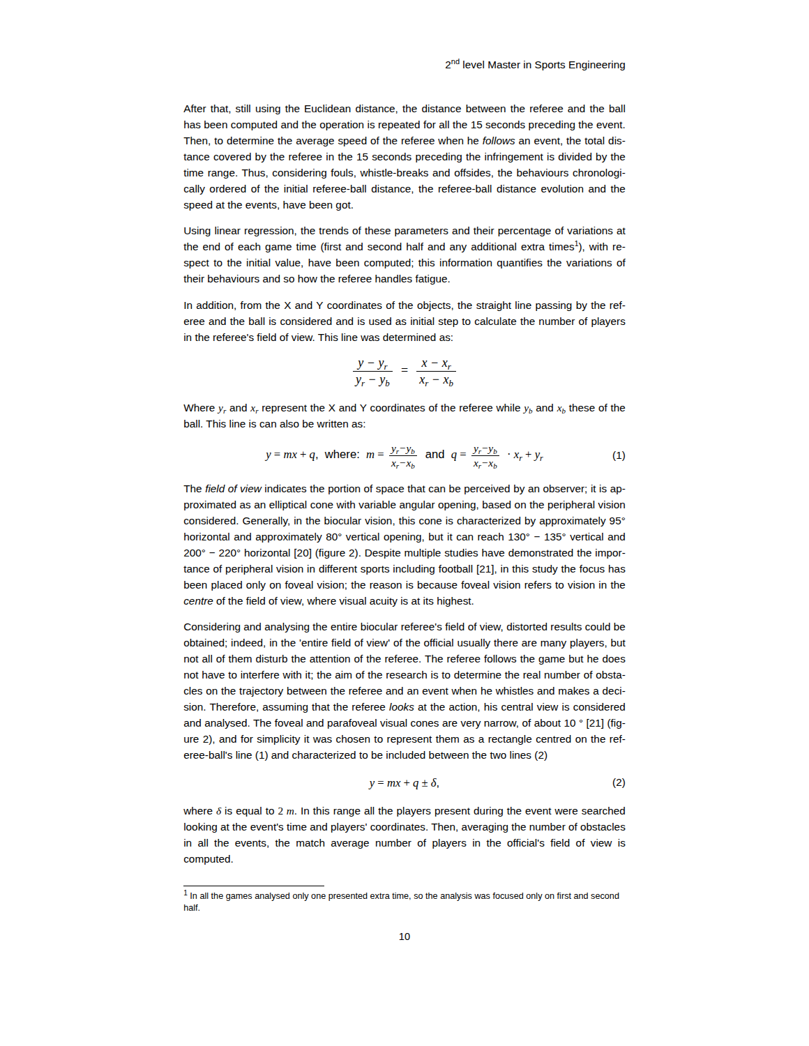2nd level Master in Sports Engineering
After that, still using the Euclidean distance, the distance between the referee and the ball has been computed and the operation is repeated for all the 15 seconds preceding the event. Then, to determine the average speed of the referee when he follows an event, the total distance covered by the referee in the 15 seconds preceding the infringement is divided by the time range. Thus, considering fouls, whistle-breaks and offsides, the behaviours chronologically ordered of the initial referee-ball distance, the referee-ball distance evolution and the speed at the events, have been got.
Using linear regression, the trends of these parameters and their percentage of variations at the end of each game time (first and second half and any additional extra times1), with respect to the initial value, have been computed; this information quantifies the variations of their behaviours and so how the referee handles fatigue.
In addition, from the X and Y coordinates of the objects, the straight line passing by the referee and the ball is considered and is used as initial step to calculate the number of players in the referee's field of view. This line was determined as:
y − yr yr − yb = x − xr xr − xb
Where yr and xr represent the X and Y coordinates of the referee while yb and xb these of the ball. This line is can also be written as:
y = mx + q, where: m = yr−yb xr−xb and q = yr−yb xr−xb · xr + yr (1)
The field of view indicates the portion of space that can be perceived by an observer; it is approximated as an elliptical cone with variable angular opening, based on the peripheral vision considered. Generally, in the biocular vision, this cone is characterized by approximately 95° horizontal and approximately 80° vertical opening, but it can reach 130° − 135° vertical and 200° − 220° horizontal [20] (figure 2). Despite multiple studies have demonstrated the importance of peripheral vision in different sports including football [21], in this study the focus has been placed only on foveal vision; the reason is because foveal vision refers to vision in the centre of the field of view, where visual acuity is at its highest.
Considering and analysing the entire biocular referee's field of view, distorted results could be obtained; indeed, in the 'entire field of view' of the official usually there are many players, but not all of them disturb the attention of the referee. The referee follows the game but he does not have to interfere with it; the aim of the research is to determine the real number of obstacles on the trajectory between the referee and an event when he whistles and makes a decision. Therefore, assuming that the referee looks at the action, his central view is considered and analysed. The foveal and parafoveal visual cones are very narrow, of about 10 ° [21] (figure 2), and for simplicity it was chosen to represent them as a rectangle centred on the referee-ball's line (1) and characterized to be included between the two lines (2)
y = mx + q ± δ, (2)
where δ is equal to 2 m. In this range all the players present during the event were searched looking at the event's time and players' coordinates. Then, averaging the number of obstacles in all the events, the match average number of players in the official's field of view is computed.
1 In all the games analysed only one presented extra time, so the analysis was focused only on first and second half.
10